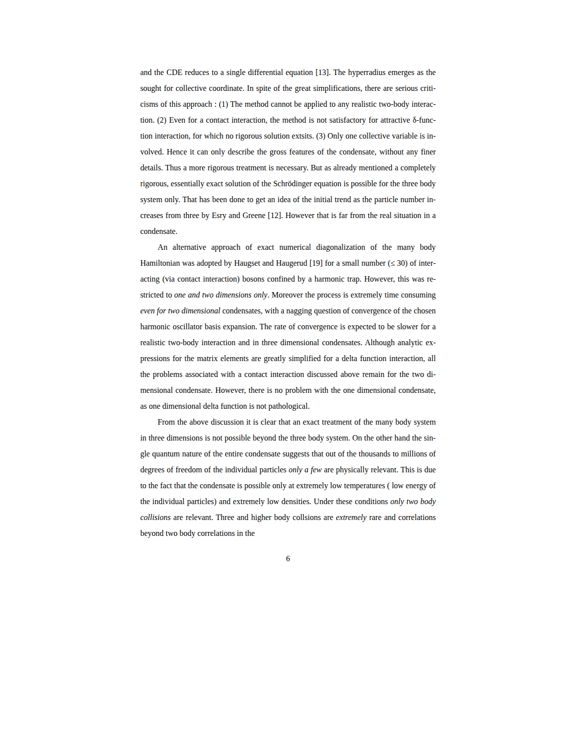and the CDE reduces to a single differential equation [13]. The hyperradius emerges as the sought for collective coordinate. In spite of the great simplifications, there are serious criticisms of this approach : (1) The method cannot be applied to any realistic two-body interaction. (2) Even for a contact interaction, the method is not satisfactory for attractive δ-function interaction, for which no rigorous solution extsits. (3) Only one collective variable is involved. Hence it can only describe the gross features of the condensate, without any finer details. Thus a more rigorous treatment is necessary. But as already mentioned a completely rigorous, essentially exact solution of the Schrödinger equation is possible for the three body system only. That has been done to get an idea of the initial trend as the particle number increases from three by Esry and Greene [12]. However that is far from the real situation in a condensate.
An alternative approach of exact numerical diagonalization of the many body Hamiltonian was adopted by Haugset and Haugerud [19] for a small number (≤ 30) of interacting (via contact interaction) bosons confined by a harmonic trap. However, this was restricted to one and two dimensions only. Moreover the process is extremely time consuming even for two dimensional condensates, with a nagging question of convergence of the chosen harmonic oscillator basis expansion. The rate of convergence is expected to be slower for a realistic two-body interaction and in three dimensional condensates. Although analytic expressions for the matrix elements are greatly simplified for a delta function interaction, all the problems associated with a contact interaction discussed above remain for the two dimensional condensate. However, there is no problem with the one dimensional condensate, as one dimensional delta function is not pathological.
From the above discussion it is clear that an exact treatment of the many body system in three dimensions is not possible beyond the three body system. On the other hand the single quantum nature of the entire condensate suggests that out of the thousands to millions of degrees of freedom of the individual particles only a few are physically relevant. This is due to the fact that the condensate is possible only at extremely low temperatures ( low energy of the individual particles) and extremely low densities. Under these conditions only two body collisions are relevant. Three and higher body collsions are extremely rare and correlations beyond two body correlations in the
6